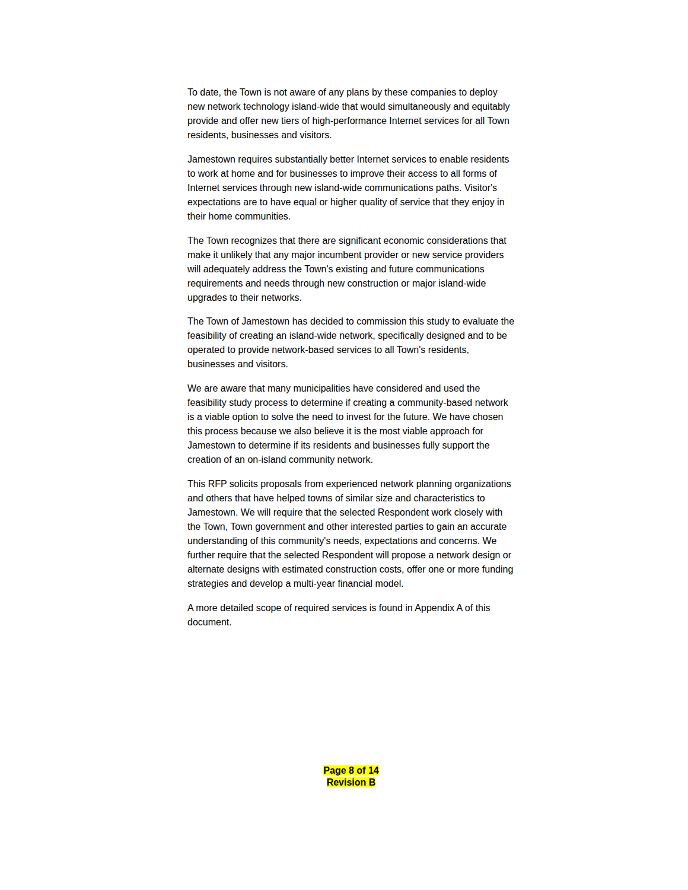To date, the Town is not aware of any plans by these companies to deploy new network technology island-wide that would simultaneously and equitably provide and offer new tiers of high-performance Internet services for all Town residents, businesses and visitors.
Jamestown requires substantially better Internet services to enable residents to work at home and for businesses to improve their access to all forms of Internet services through new island-wide communications paths. Visitor's expectations are to have equal or higher quality of service that they enjoy in their home communities.
The Town recognizes that there are significant economic considerations that make it unlikely that any major incumbent provider or new service providers will adequately address the Town's existing and future communications requirements and needs through new construction or major island-wide upgrades to their networks.
The Town of Jamestown has decided to commission this study to evaluate the feasibility of creating an island-wide network, specifically designed and to be operated to provide network-based services to all Town's residents, businesses and visitors.
We are aware that many municipalities have considered and used the feasibility study process to determine if creating a community-based network is a viable option to solve the need to invest for the future. We have chosen this process because we also believe it is the most viable approach for Jamestown to determine if its residents and businesses fully support the creation of an on-island community network.
This RFP solicits proposals from experienced network planning organizations and others that have helped towns of similar size and characteristics to Jamestown. We will require that the selected Respondent work closely with the Town, Town government and other interested parties to gain an accurate understanding of this community's needs, expectations and concerns. We further require that the selected Respondent will propose a network design or alternate designs with estimated construction costs, offer one or more funding strategies and develop a multi-year financial model.
A more detailed scope of required services is found in Appendix A of this document.
Page 8 of 14
Revision B